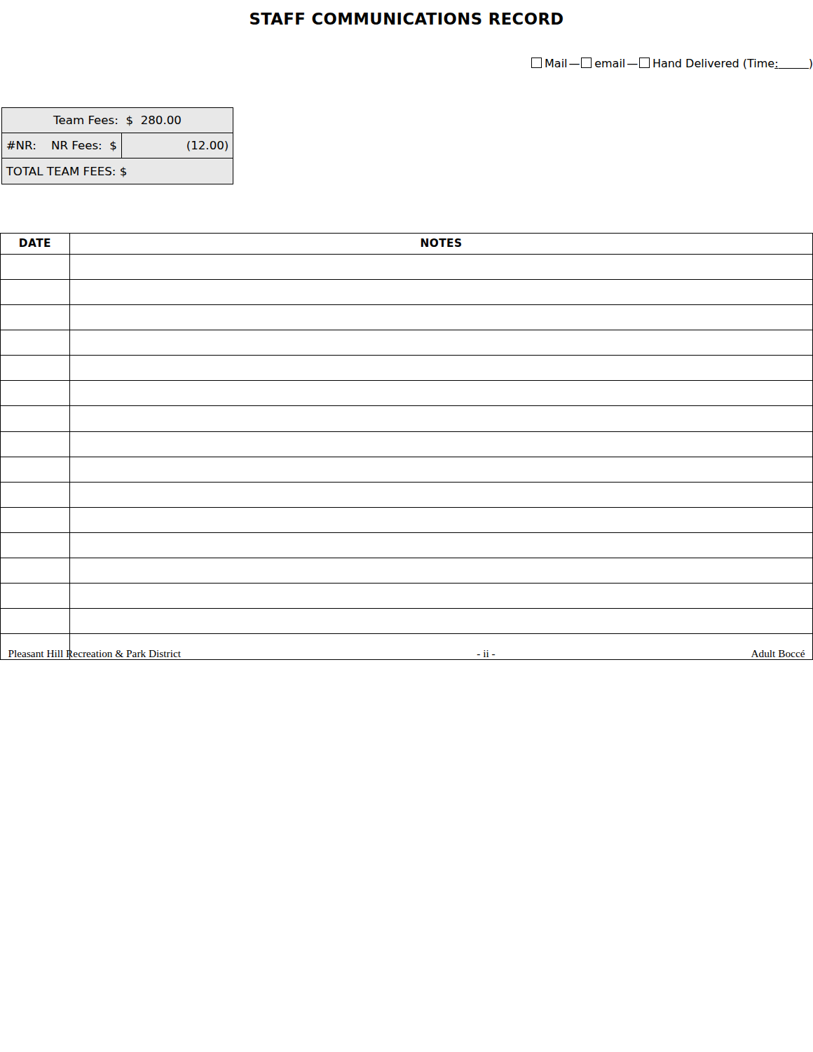STAFF COMMUNICATIONS RECORD
Mail— email— Hand Delivered (Time: )
| Team Fees: $ 280.00 |
| #NR: NR Fees: $ | (12.00) |
| TOTAL TEAM FEES: $ |
| DATE | NOTES |
| --- | --- |
Pleasant Hill Recreation & Park District
- ii -
Adult Boccé